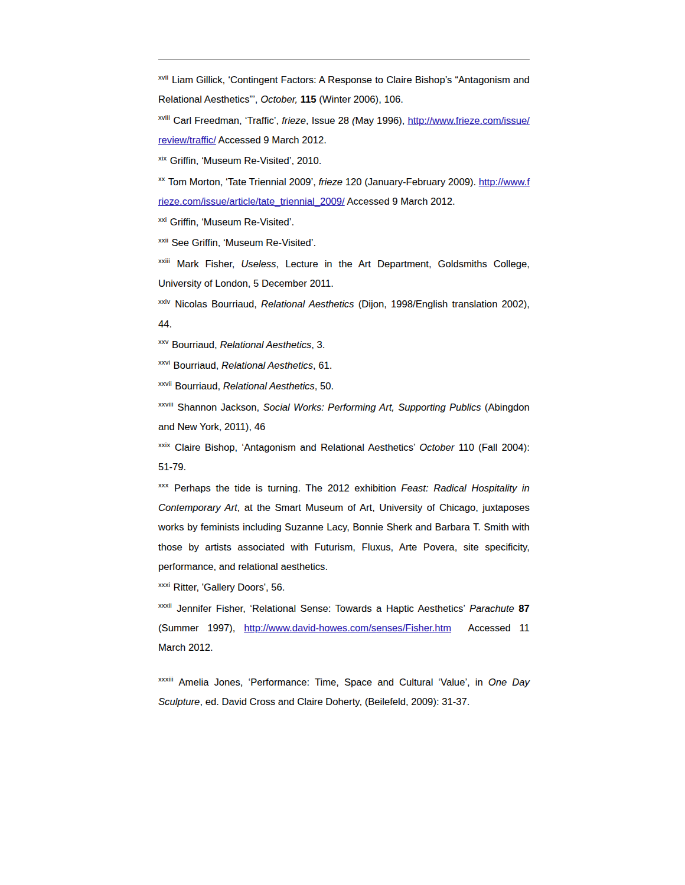xvii Liam Gillick, ‘Contingent Factors: A Response to Claire Bishop’s “Antagonism and Relational Aesthetics”’, October, 115 (Winter 2006), 106.
xviii Carl Freedman, ‘Traffic’, frieze, Issue 28 (May 1996), http://www.frieze.com/issue/review/traffic/ Accessed 9 March 2012.
xix Griffin, ‘Museum Re-Visited’, 2010.
xx Tom Morton, ‘Tate Triennial 2009’, frieze 120 (January-February 2009). http://www.frieze.com/issue/article/tate_triennial_2009/ Accessed 9 March 2012.
xxi Griffin, ‘Museum Re-Visited’.
xxii See Griffin, ‘Museum Re-Visited’.
xxiii Mark Fisher, Useless, Lecture in the Art Department, Goldsmiths College, University of London, 5 December 2011.
xxiv Nicolas Bourriaud, Relational Aesthetics (Dijon, 1998/English translation 2002), 44.
xxv Bourriaud, Relational Aesthetics, 3.
xxvi Bourriaud, Relational Aesthetics, 61.
xxvii Bourriaud, Relational Aesthetics, 50.
xxviii Shannon Jackson, Social Works: Performing Art, Supporting Publics (Abingdon and New York, 2011), 46
xxix Claire Bishop, ‘Antagonism and Relational Aesthetics’ October 110 (Fall 2004): 51-79.
xxx Perhaps the tide is turning. The 2012 exhibition Feast: Radical Hospitality in Contemporary Art, at the Smart Museum of Art, University of Chicago, juxtaposes works by feminists including Suzanne Lacy, Bonnie Sherk and Barbara T. Smith with those by artists associated with Futurism, Fluxus, Arte Povera, site specificity, performance, and relational aesthetics.
xxxi Ritter, 'Gallery Doors', 56.
xxxii Jennifer Fisher, ‘Relational Sense: Towards a Haptic Aesthetics’ Parachute 87 (Summer 1997), http://www.david-howes.com/senses/Fisher.htm Accessed 11 March 2012.
xxxiii Amelia Jones, ‘Performance: Time, Space and Cultural ‘Value’, in One Day Sculpture, ed. David Cross and Claire Doherty, (Beilefeld, 2009): 31-37.